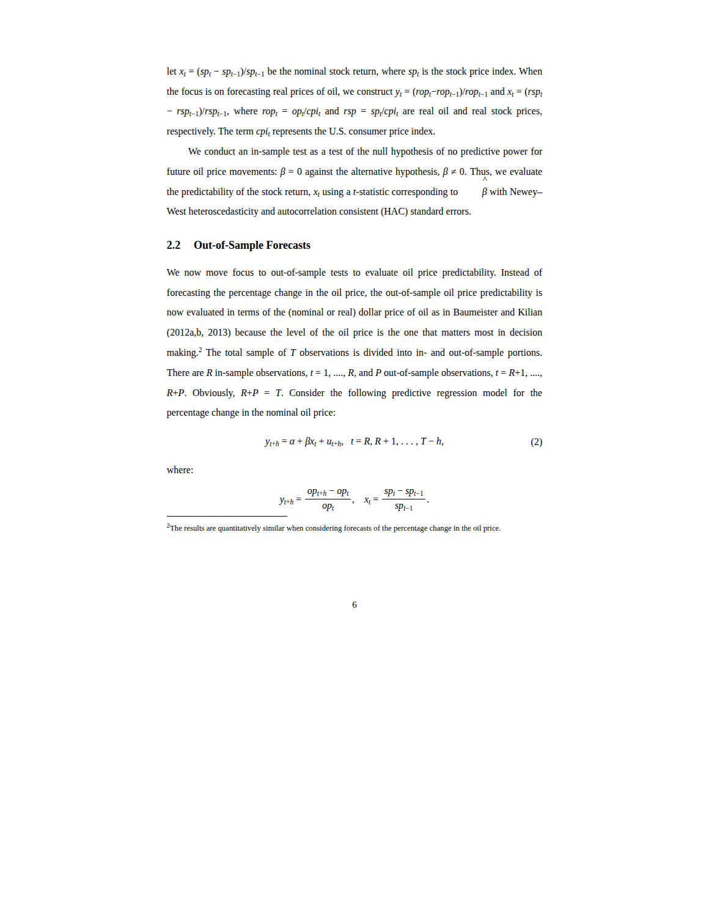let xt = (spt − spt−1)/spt−1 be the nominal stock return, where spt is the stock price index. When the focus is on forecasting real prices of oil, we construct yt = (ropt−ropt−1)/ropt−1 and xt = (rspt − rspt−1)/rspt−1, where ropt = opt/cpit and rsp = spt/cpit are real oil and real stock prices, respectively. The term cpit represents the U.S. consumer price index.
We conduct an in-sample test as a test of the null hypothesis of no predictive power for future oil price movements: β = 0 against the alternative hypothesis, β ≠ 0. Thus, we evaluate the predictability of the stock return, xt using a t-statistic corresponding to β with Newey–West heteroscedasticity and autocorrelation consistent (HAC) standard errors.
2.2 Out-of-Sample Forecasts
We now move focus to out-of-sample tests to evaluate oil price predictability. Instead of forecasting the percentage change in the oil price, the out-of-sample oil price predictability is now evaluated in terms of the (nominal or real) dollar price of oil as in Baumeister and Kilian (2012a,b, 2013) because the level of the oil price is the one that matters most in decision making.2 The total sample of T observations is divided into in- and out-of-sample portions. There are R in-sample observations, t = 1, ...., R, and P out-of-sample observations, t = R+1, ...., R+P. Obviously, R+P = T. Consider the following predictive regression model for the percentage change in the nominal oil price:
yt+h = α + βxt + ut+h, t = R, R + 1, . . . , T − h, (2)
where:
yt+h = opt+h − opt opt, xt = spt − spt−1 spt−1.
2The results are quantitatively similar when considering forecasts of the percentage change in the oil price.
6